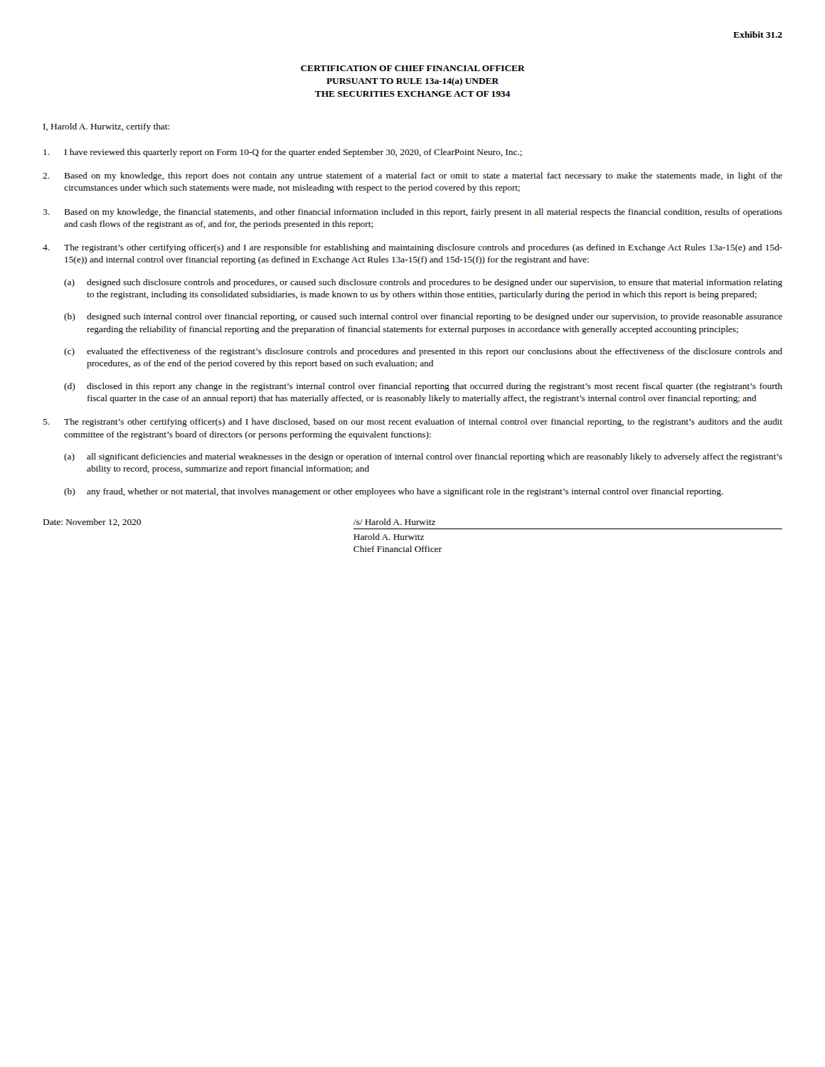Exhibit 31.2
CERTIFICATION OF CHIEF FINANCIAL OFFICER
PURSUANT TO RULE 13a-14(a) UNDER
THE SECURITIES EXCHANGE ACT OF 1934
I, Harold A. Hurwitz, certify that:
I have reviewed this quarterly report on Form 10-Q for the quarter ended September 30, 2020, of ClearPoint Neuro, Inc.;
Based on my knowledge, this report does not contain any untrue statement of a material fact or omit to state a material fact necessary to make the statements made, in light of the circumstances under which such statements were made, not misleading with respect to the period covered by this report;
Based on my knowledge, the financial statements, and other financial information included in this report, fairly present in all material respects the financial condition, results of operations and cash flows of the registrant as of, and for, the periods presented in this report;
The registrant’s other certifying officer(s) and I are responsible for establishing and maintaining disclosure controls and procedures (as defined in Exchange Act Rules 13a-15(e) and 15d-15(e)) and internal control over financial reporting (as defined in Exchange Act Rules 13a-15(f) and 15d-15(f)) for the registrant and have:
designed such disclosure controls and procedures, or caused such disclosure controls and procedures to be designed under our supervision, to ensure that material information relating to the registrant, including its consolidated subsidiaries, is made known to us by others within those entities, particularly during the period in which this report is being prepared;
designed such internal control over financial reporting, or caused such internal control over financial reporting to be designed under our supervision, to provide reasonable assurance regarding the reliability of financial reporting and the preparation of financial statements for external purposes in accordance with generally accepted accounting principles;
evaluated the effectiveness of the registrant’s disclosure controls and procedures and presented in this report our conclusions about the effectiveness of the disclosure controls and procedures, as of the end of the period covered by this report based on such evaluation; and
disclosed in this report any change in the registrant’s internal control over financial reporting that occurred during the registrant’s most recent fiscal quarter (the registrant’s fourth fiscal quarter in the case of an annual report) that has materially affected, or is reasonably likely to materially affect, the registrant’s internal control over financial reporting; and
The registrant’s other certifying officer(s) and I have disclosed, based on our most recent evaluation of internal control over financial reporting, to the registrant’s auditors and the audit committee of the registrant’s board of directors (or persons performing the equivalent functions):
all significant deficiencies and material weaknesses in the design or operation of internal control over financial reporting which are reasonably likely to adversely affect the registrant’s ability to record, process, summarize and report financial information; and
any fraud, whether or not material, that involves management or other employees who have a significant role in the registrant’s internal control over financial reporting.
| Date: November 12, 2020 | /s/ Harold A. Hurwitz Harold A. Hurwitz Chief Financial Officer |